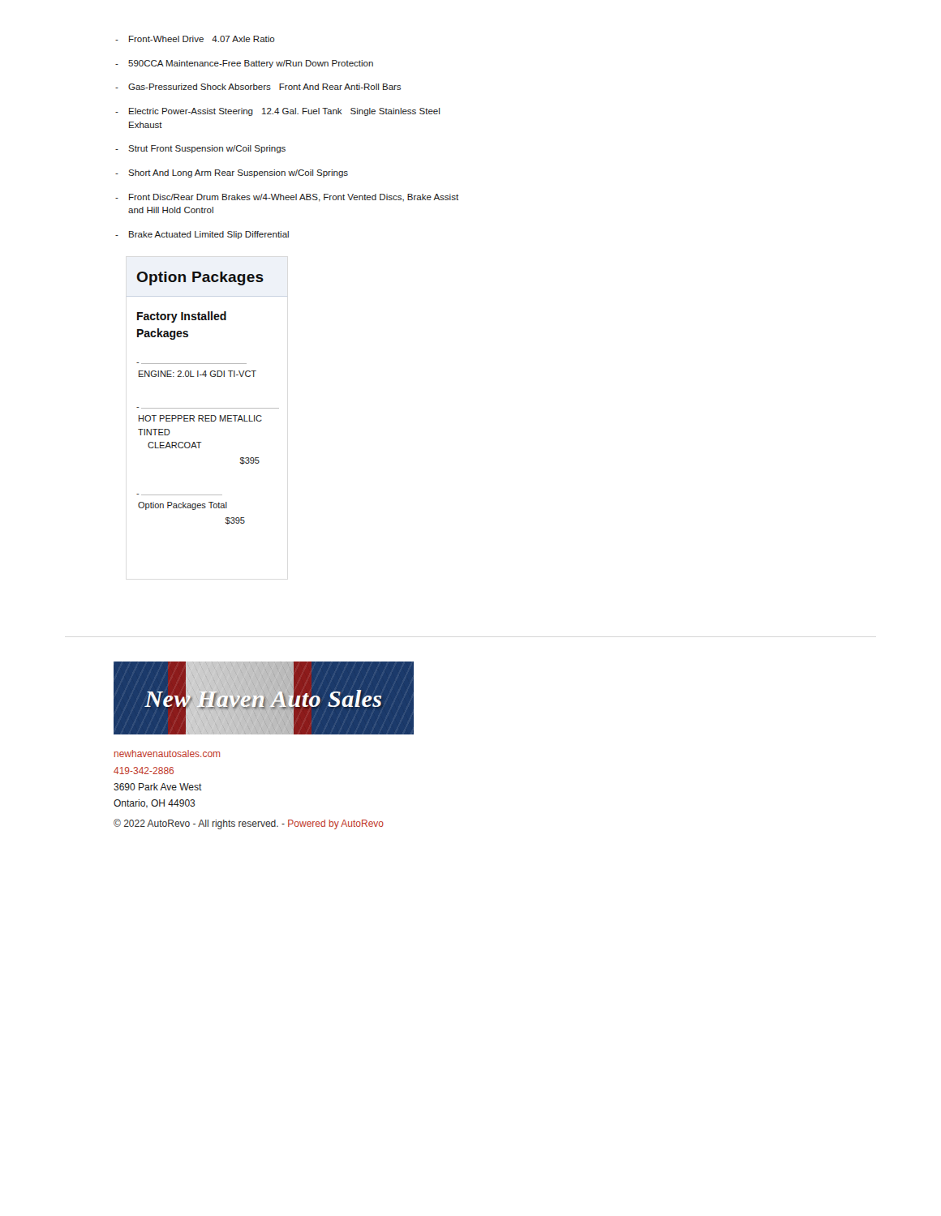Front-Wheel Drive 4.07 Axle Ratio
590CCA Maintenance-Free Battery w/Run Down Protection
Gas-Pressurized Shock Absorbers Front And Rear Anti-Roll Bars
Electric Power-Assist Steering 12.4 Gal. Fuel Tank Single Stainless Steel Exhaust
Strut Front Suspension w/Coil Springs
Short And Long Arm Rear Suspension w/Coil Springs
Front Disc/Rear Drum Brakes w/4-Wheel ABS, Front Vented Discs, Brake Assist and Hill Hold Control
Brake Actuated Limited Slip Differential
Option Packages
Factory Installed
Packages
-
ENGINE: 2.0L I-4 GDI TI-VCT
-
HOT PEPPER RED METALLIC TINTED CLEARCOAT $395
-
Option Packages Total $395
New Haven Auto Sales
newhavenautosales.com
419-342-2886
3690 Park Ave West
Ontario, OH 44903
© 2022 AutoRevo - All rights reserved. - Powered by AutoRevo